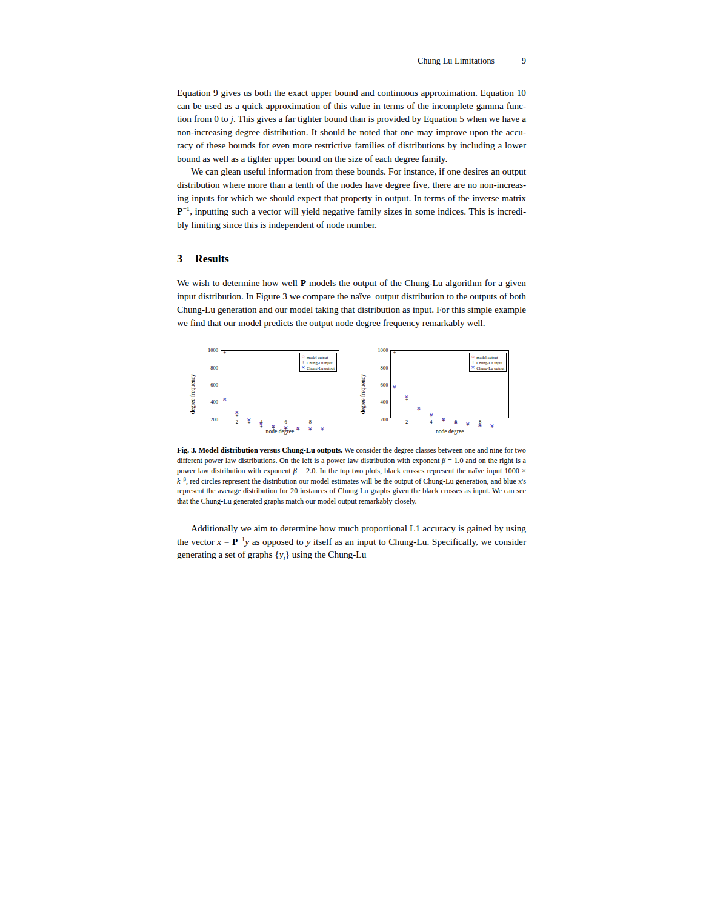Chung Lu Limitations 9
Equation 9 gives us both the exact upper bound and continuous approximation. Equation 10 can be used as a quick approximation of this value in terms of the incomplete gamma function from 0 to j. This gives a far tighter bound than is provided by Equation 5 when we have a non-increasing degree distribution. It should be noted that one may improve upon the accuracy of these bounds for even more restrictive families of distributions by including a lower bound as well as a tighter upper bound on the size of each degree family.
We can glean useful information from these bounds. For instance, if one desires an output distribution where more than a tenth of the nodes have degree five, there are no non-increasing inputs for which we should expect that property in output. In terms of the inverse matrix P−1, inputting such a vector will yield negative family sizes in some indices. This is incredibly limiting since this is independent of node number.
3 Results
We wish to determine how well P models the output of the Chung-Lu algorithm for a given input distribution. In Figure 3 we compare the naïve output distribution to the outputs of both Chung-Lu generation and our model taking that distribution as input. For this simple example we find that our model predicts the output node degree frequency remarkably well.
degree frequency
1000
800
600
400
200
2
4
6
8
node degree
○model output
+Chung-Lu input
✕Chung-Lu output
+
✕
○
+
✕
○
+
✕
○
+
✕
○
+
✕
○
+
✕
○
+
✕
○
+
✕
○
+
✕
○
degree frequency
1000
800
600
400
200
2
4
6
8
node degree
○model output
+Chung-Lu input
✕Chung-Lu output
+
✕
○
+
✕
○
+
✕
○
+
✕
○
+
✕
○
+
✕
○
+
✕
○
+
✕
○
+
✕
○
Fig. 3. Model distribution versus Chung-Lu outputs. We consider the degree classes between one and nine for two different power law distributions. On the left is a power-law distribution with exponent β = 1.0 and on the right is a power-law distribution with exponent β = 2.0. In the top two plots, black crosses represent the naïve input 1000 × k−β, red circles represent the distribution our model estimates will be the output of Chung-Lu generation, and blue x's represent the average distribution for 20 instances of Chung-Lu graphs given the black crosses as input. We can see that the Chung-Lu generated graphs match our model output remarkably closely.
Additionally we aim to determine how much proportional L1 accuracy is gained by using the vector x = P−1y as opposed to y itself as an input to Chung-Lu. Specifically, we consider generating a set of graphs {yi} using the Chung-Lu